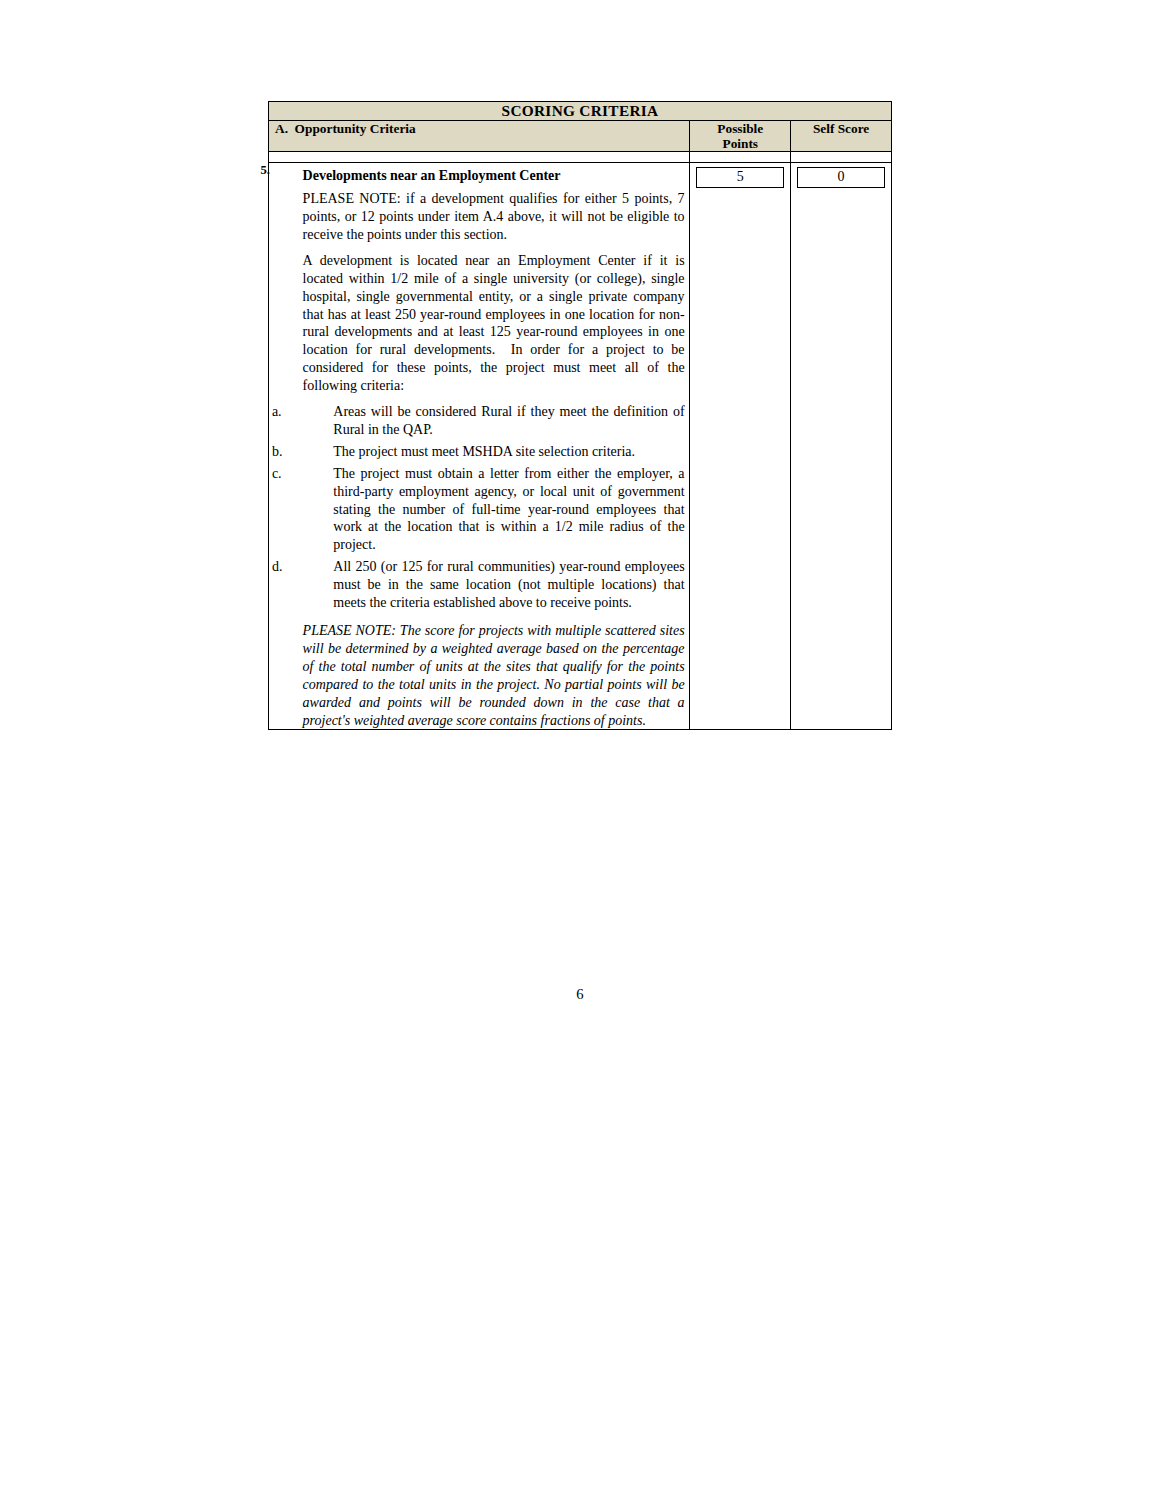| SCORING CRITERIA |
| A. Opportunity Criteria | Possible Points | Self Score |
| 5. Developments near an Employment Center PLEASE NOTE: if a development qualifies for either 5 points, 7 points, or 12 points under item A.4 above, it will not be eligible to receive the points under this section. A development is located near an Employment Center if it is located within 1/2 mile of a single university (or college), single hospital, single governmental entity, or a single private company that has at least 250 year-round employees in one location for non-rural developments and at least 125 year-round employees in one location for rural developments. In order for a project to be considered for these points, the project must meet all of the following criteria: a. Areas will be considered Rural if they meet the definition of Rural in the QAP. b. The project must meet MSHDA site selection criteria. c. The project must obtain a letter from either the employer, a third-party employment agency, or local unit of government stating the number of full-time year-round employees that work at the location that is within a 1/2 mile radius of the project. d. All 250 (or 125 for rural communities) year-round employees must be in the same location (not multiple locations) that meets the criteria established above to receive points. PLEASE NOTE: The score for projects with multiple scattered sites will be determined by a weighted average based on the percentage of the total number of units at the sites that qualify for the points compared to the total units in the project. No partial points will be awarded and points will be rounded down in the case that a project's weighted average score contains fractions of points. | 5 | 0 |
6